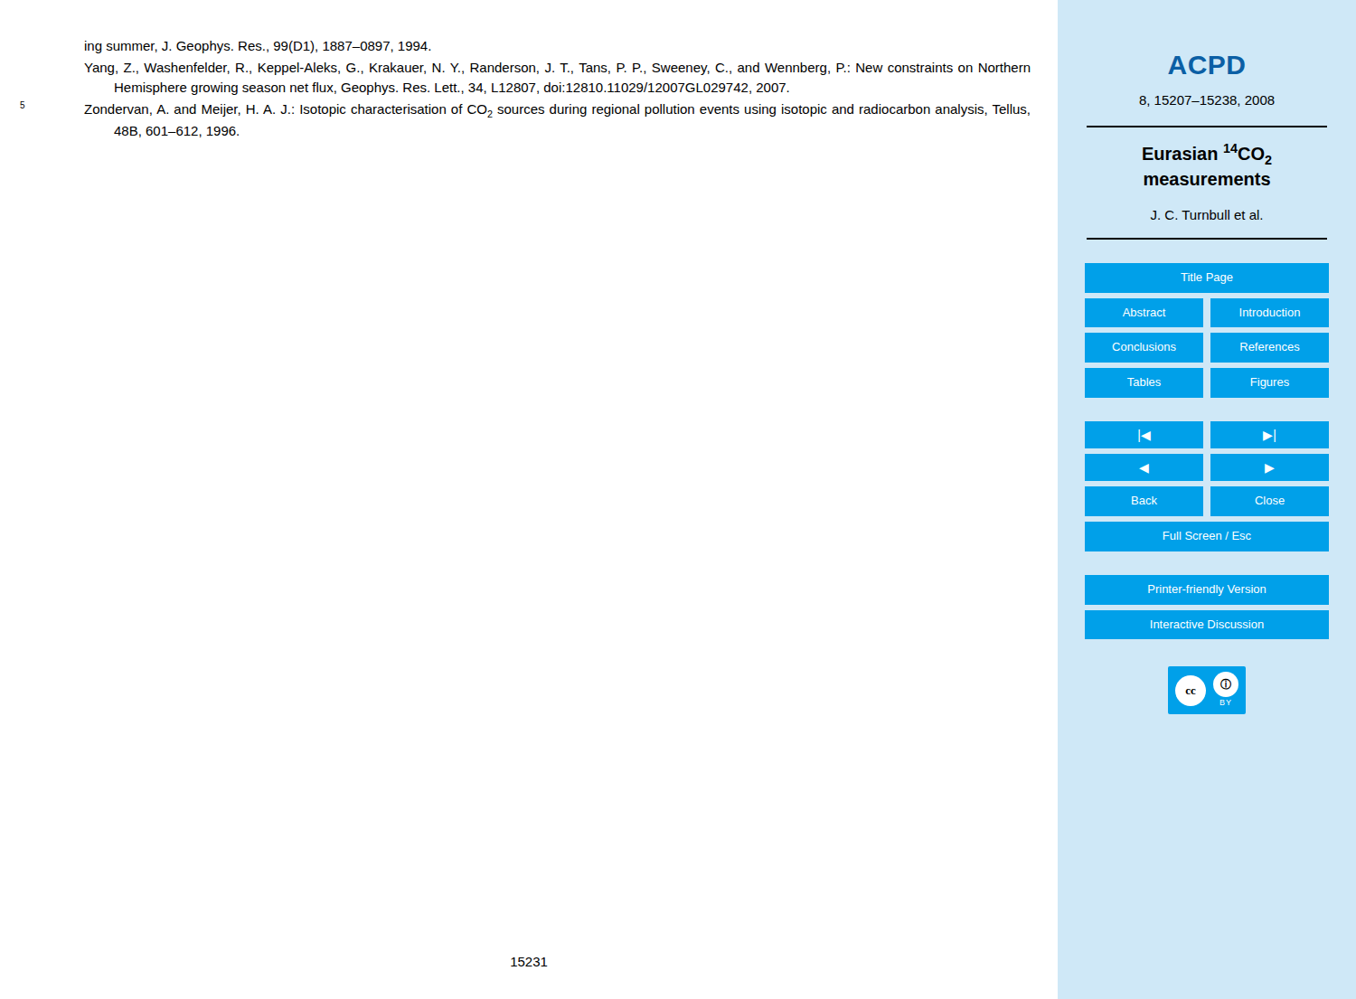ing summer, J. Geophys. Res., 99(D1), 1887–0897, 1994.
Yang, Z., Washenfelder, R., Keppel-Aleks, G., Krakauer, N. Y., Randerson, J. T., Tans, P. P., Sweeney, C., and Wennberg, P.: New constraints on Northern Hemisphere growing season net flux, Geophys. Res. Lett., 34, L12807, doi:12810.11029/12007GL029742, 2007.
5 Zondervan, A. and Meijer, H. A. J.: Isotopic characterisation of CO2 sources during regional pollution events using isotopic and radiocarbon analysis, Tellus, 48B, 601–612, 1996.
15231
ACPD
8, 15207–15238, 2008
Eurasian 14CO2
measurements
J. C. Turnbull et al.
Title Page
Abstract Introduction
Conclusions References
Tables Figures
|◀ ▶|
◀ ▶
Back Close
Full Screen / Esc
Printer-friendly Version Interactive Discussion
cc
ⓘ
BY